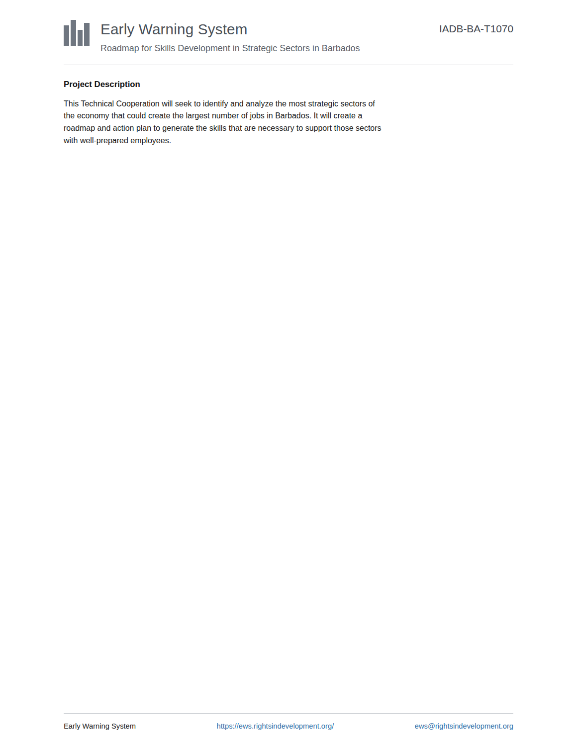Early Warning System
Roadmap for Skills Development in Strategic Sectors in Barbados
IADB-BA-T1070
Project Description
This Technical Cooperation will seek to identify and analyze the most strategic sectors of the economy that could create the largest number of jobs in Barbados. It will create a roadmap and action plan to generate the skills that are necessary to support those sectors with well-prepared employees.
Early Warning System
https://ews.rightsindevelopment.org/
ews@rightsindevelopment.org